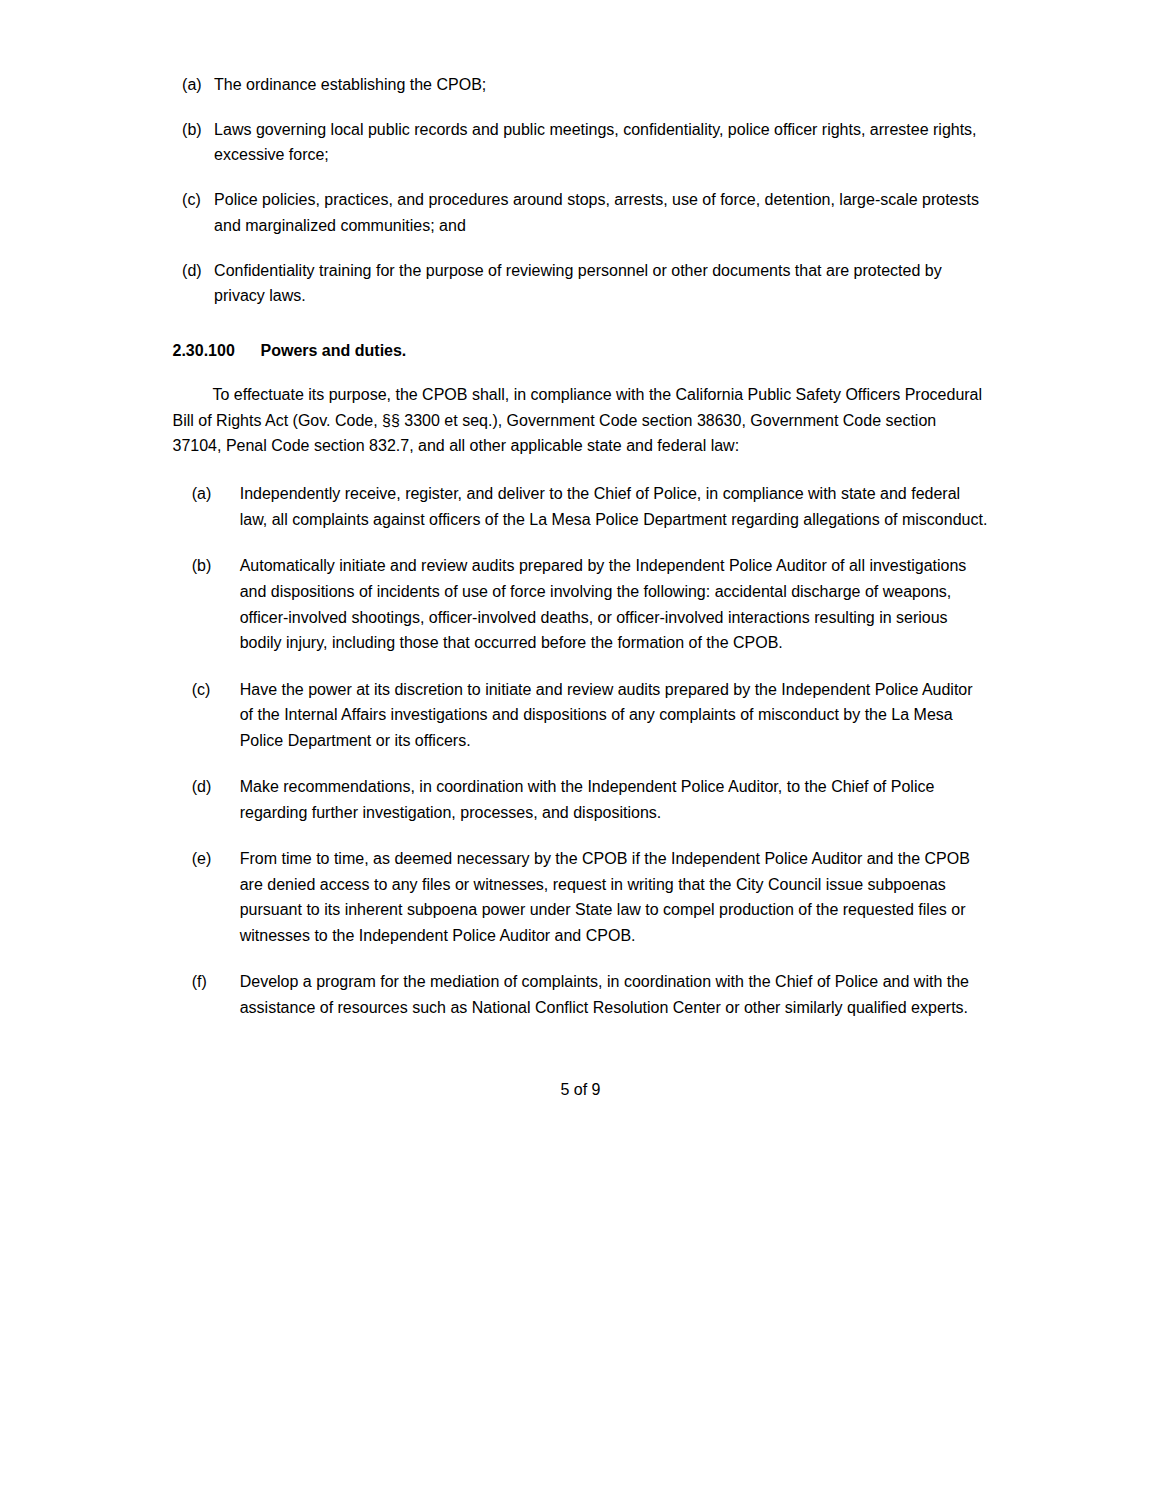(a) The ordinance establishing the CPOB;
(b) Laws governing local public records and public meetings, confidentiality, police officer rights, arrestee rights, excessive force;
(c) Police policies, practices, and procedures around stops, arrests, use of force, detention, large-scale protests and marginalized communities; and
(d) Confidentiality training for the purpose of reviewing personnel or other documents that are protected by privacy laws.
2.30.100 Powers and duties.
To effectuate its purpose, the CPOB shall, in compliance with the California Public Safety Officers Procedural Bill of Rights Act (Gov. Code, §§ 3300 et seq.), Government Code section 38630, Government Code section 37104, Penal Code section 832.7, and all other applicable state and federal law:
(a) Independently receive, register, and deliver to the Chief of Police, in compliance with state and federal law, all complaints against officers of the La Mesa Police Department regarding allegations of misconduct.
(b) Automatically initiate and review audits prepared by the Independent Police Auditor of all investigations and dispositions of incidents of use of force involving the following: accidental discharge of weapons, officer-involved shootings, officer-involved deaths, or officer-involved interactions resulting in serious bodily injury, including those that occurred before the formation of the CPOB.
(c) Have the power at its discretion to initiate and review audits prepared by the Independent Police Auditor of the Internal Affairs investigations and dispositions of any complaints of misconduct by the La Mesa Police Department or its officers.
(d) Make recommendations, in coordination with the Independent Police Auditor, to the Chief of Police regarding further investigation, processes, and dispositions.
(e) From time to time, as deemed necessary by the CPOB if the Independent Police Auditor and the CPOB are denied access to any files or witnesses, request in writing that the City Council issue subpoenas pursuant to its inherent subpoena power under State law to compel production of the requested files or witnesses to the Independent Police Auditor and CPOB.
(f) Develop a program for the mediation of complaints, in coordination with the Chief of Police and with the assistance of resources such as National Conflict Resolution Center or other similarly qualified experts.
5 of 9